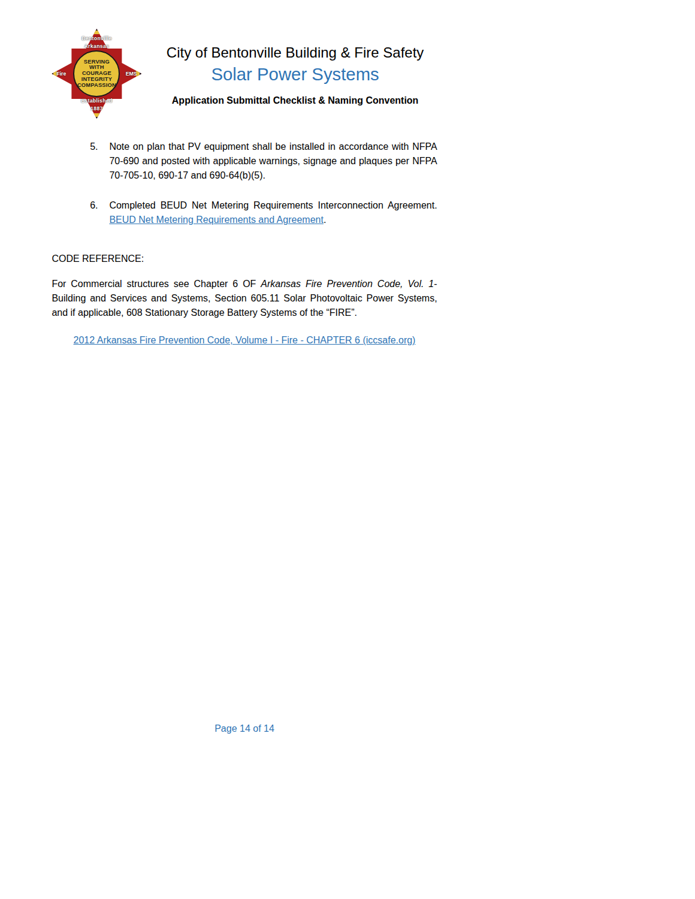Bentonville
Arkansas
Fire
EMS
Established
1887
SERVING
WITH
COURAGE
INTEGRITY
COMPASSION
City of Bentonville Building & Fire Safety
Solar Power Systems
Application Submittal Checklist & Naming Convention
Note on plan that PV equipment shall be installed in accordance with NFPA 70-690 and posted with applicable warnings, signage and plaques per NFPA 70-705-10, 690-17 and 690-64(b)(5).
Completed BEUD Net Metering Requirements Interconnection Agreement. BEUD Net Metering Requirements and Agreement.
CODE REFERENCE:
For Commercial structures see Chapter 6 OF Arkansas Fire Prevention Code, Vol. 1- Building and Services and Systems, Section 605.11 Solar Photovoltaic Power Systems, and if applicable, 608 Stationary Storage Battery Systems of the “FIRE”.
2012 Arkansas Fire Prevention Code, Volume I - Fire - CHAPTER 6 (iccsafe.org)
Page 14 of 14